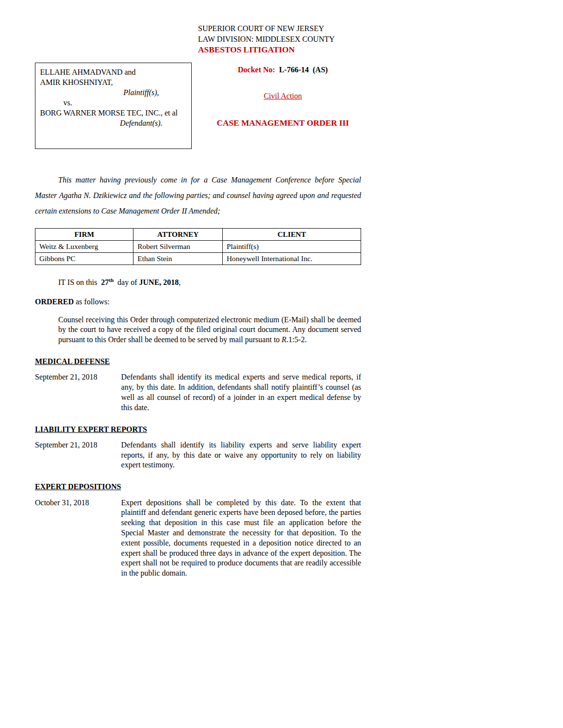SUPERIOR COURT OF NEW JERSEY
LAW DIVISION: MIDDLESEX COUNTY
ASBESTOS LITIGATION
ELLAHE AHMADVAND and
AMIR KHOSHNIYAT,
Plaintiff(s),
vs.
BORG WARNER MORSE TEC, INC., et al
Defendant(s).
Docket No: L-766-14 (AS)
Civil Action
CASE MANAGEMENT ORDER III
This matter having previously come in for a Case Management Conference before Special Master Agatha N. Dzikiewicz and the following parties; and counsel having agreed upon and requested certain extensions to Case Management Order II Amended;
| FIRM | ATTORNEY | CLIENT |
| --- | --- | --- |
| Weitz & Luxenberg | Robert Silverman | Plaintiff(s) |
| Gibbons PC | Ethan Stein | Honeywell International Inc. |
IT IS on this 27th day of JUNE, 2018,
ORDERED as follows:
Counsel receiving this Order through computerized electronic medium (E-Mail) shall be deemed by the court to have received a copy of the filed original court document. Any document served pursuant to this Order shall be deemed to be served by mail pursuant to R.1:5-2.
MEDICAL DEFENSE
September 21, 2018
Defendants shall identify its medical experts and serve medical reports, if any, by this date. In addition, defendants shall notify plaintiff’s counsel (as well as all counsel of record) of a joinder in an expert medical defense by this date.
LIABILITY EXPERT REPORTS
September 21, 2018
Defendants shall identify its liability experts and serve liability expert reports, if any, by this date or waive any opportunity to rely on liability expert testimony.
EXPERT DEPOSITIONS
October 31, 2018
Expert depositions shall be completed by this date. To the extent that plaintiff and defendant generic experts have been deposed before, the parties seeking that deposition in this case must file an application before the Special Master and demonstrate the necessity for that deposition. To the extent possible, documents requested in a deposition notice directed to an expert shall be produced three days in advance of the expert deposition. The expert shall not be required to produce documents that are readily accessible in the public domain.